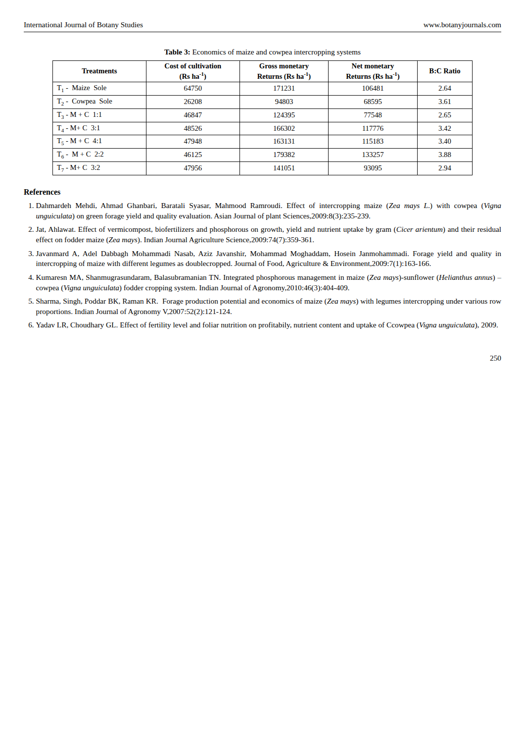International Journal of Botany Studies www.botanyjournals.com
Table 3: Economics of maize and cowpea intercropping systems
| Treatments | Cost of cultivation (Rs ha -1 ) | Gross monetary Returns (Rs ha -1 ) | Net monetary Returns (Rs ha -1 ) | B:C Ratio |
| --- | --- | --- | --- | --- |
| T 1 - Maize Sole | 64750 | 171231 | 106481 | 2.64 |
| T 2 - Cowpea Sole | 26208 | 94803 | 68595 | 3.61 |
| T 3 - M + C 1:1 | 46847 | 124395 | 77548 | 2.65 |
| T 4 - M+ C 3:1 | 48526 | 166302 | 117776 | 3.42 |
| T 5 - M + C 4:1 | 47948 | 163131 | 115183 | 3.40 |
| T 6 - M + C 2:2 | 46125 | 179382 | 133257 | 3.88 |
| T 7 - M+ C 3:2 | 47956 | 141051 | 93095 | 2.94 |
References
Dahmardeh Mehdi, Ahmad Ghanbari, Baratali Syasar, Mahmood Ramroudi. Effect of intercropping maize (Zea mays L.) with cowpea (Vigna unguiculata) on green forage yield and quality evaluation. Asian Journal of plant Sciences,2009:8(3):235-239.
Jat, Ahlawat. Effect of vermicompost, biofertilizers and phosphorous on growth, yield and nutrient uptake by gram (Cicer arientum) and their residual effect on fodder maize (Zea mays). Indian Journal Agriculture Science,2009:74(7):359-361.
Javanmard A, Adel Dabbagh Mohammadi Nasab, Aziz Javanshir, Mohammad Moghaddam, Hosein Janmohammadi. Forage yield and quality in intercropping of maize with different legumes as doublecropped. Journal of Food, Agriculture & Environment,2009:7(1):163-166.
Kumaresn MA, Shanmugrasundaram, Balasubramanian TN. Integrated phosphorous management in maize (Zea mays)-sunflower (Helianthus annus) – cowpea (Vigna unguiculata) fodder cropping system. Indian Journal of Agronomy,2010:46(3):404-409.
Sharma, Singh, Poddar BK, Raman KR. Forage production potential and economics of maize (Zea mays) with legumes intercropping under various row proportions. Indian Journal of Agronomy V,2007:52(2):121-124.
Yadav LR, Choudhary GL. Effect of fertility level and foliar nutrition on profitabily, nutrient content and uptake of Ccowpea (Vigna unguiculata), 2009.
250